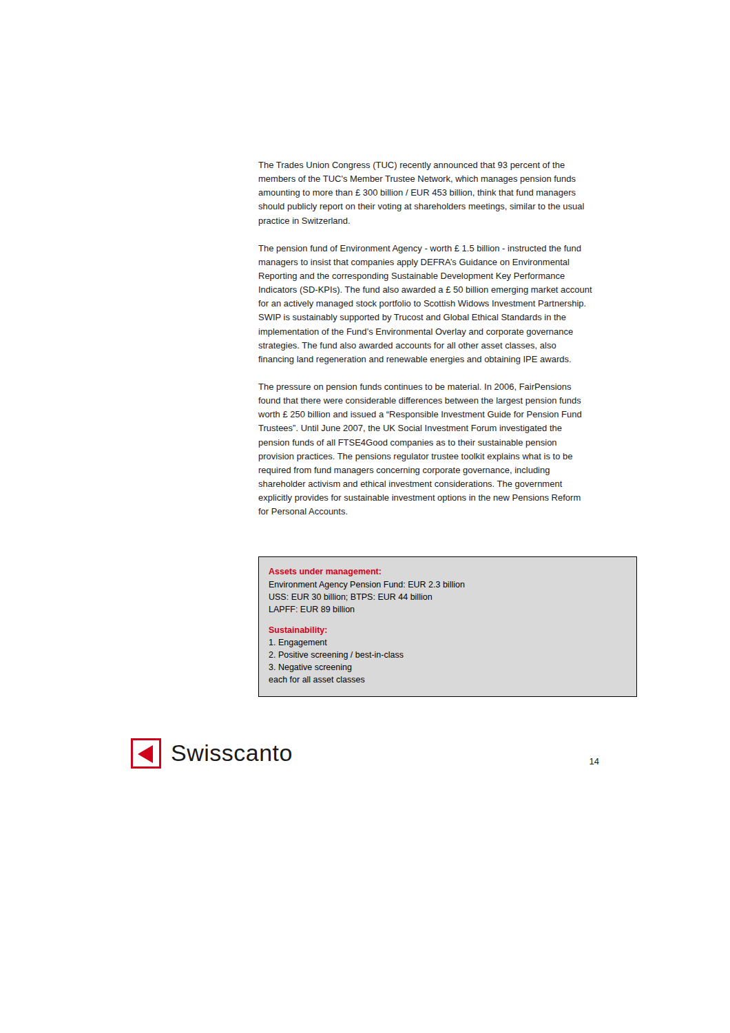The Trades Union Congress (TUC) recently announced that 93 percent of the members of the TUC's Member Trustee Network, which manages pension funds amounting to more than £ 300 billion / EUR 453 billion, think that fund managers should publicly report on their voting at shareholders meetings, similar to the usual practice in Switzerland.
The pension fund of Environment Agency - worth £ 1.5 billion - instructed the fund managers to insist that companies apply DEFRA’s Guidance on Environmental Reporting and the corresponding Sustainable Development Key Performance Indicators (SD-KPIs). The fund also awarded a £ 50 billion emerging market account for an actively managed stock portfolio to Scottish Widows Investment Partnership. SWIP is sustainably supported by Trucost and Global Ethical Standards in the implementation of the Fund’s Environmental Overlay and corporate governance strategies. The fund also awarded accounts for all other asset classes, also financing land regeneration and renewable energies and obtaining IPE awards.
The pressure on pension funds continues to be material. In 2006, FairPensions found that there were considerable differences between the largest pension funds worth £ 250 billion and issued a “Responsible Investment Guide for Pension Fund Trustees”. Until June 2007, the UK Social Investment Forum investigated the pension funds of all FTSE4Good companies as to their sustainable pension provision practices. The pensions regulator trustee toolkit explains what is to be required from fund managers concerning corporate governance, including shareholder activism and ethical investment considerations. The government explicitly provides for sustainable investment options in the new Pensions Reform for Personal Accounts.
Assets under management:
Environment Agency Pension Fund: EUR 2.3 billion
USS: EUR 30 billion; BTPS: EUR 44 billion
LAPFF: EUR 89 billion
Sustainability:
1. Engagement
2. Positive screening / best-in-class
3. Negative screening
each for all asset classes
Swisscanto
14